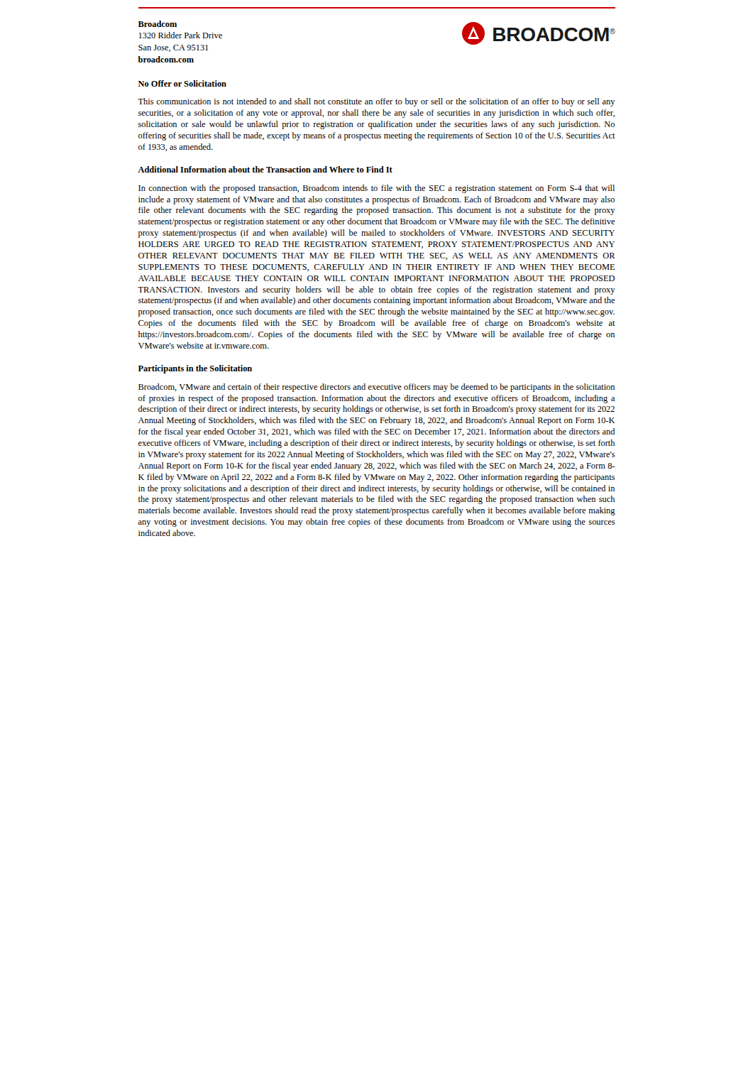Broadcom
1320 Ridder Park Drive
San Jose, CA 95131
broadcom.com
BROADCOM®
No Offer or Solicitation
This communication is not intended to and shall not constitute an offer to buy or sell or the solicitation of an offer to buy or sell any securities, or a solicitation of any vote or approval, nor shall there be any sale of securities in any jurisdiction in which such offer, solicitation or sale would be unlawful prior to registration or qualification under the securities laws of any such jurisdiction. No offering of securities shall be made, except by means of a prospectus meeting the requirements of Section 10 of the U.S. Securities Act of 1933, as amended.
Additional Information about the Transaction and Where to Find It
In connection with the proposed transaction, Broadcom intends to file with the SEC a registration statement on Form S-4 that will include a proxy statement of VMware and that also constitutes a prospectus of Broadcom. Each of Broadcom and VMware may also file other relevant documents with the SEC regarding the proposed transaction. This document is not a substitute for the proxy statement/prospectus or registration statement or any other document that Broadcom or VMware may file with the SEC. The definitive proxy statement/prospectus (if and when available) will be mailed to stockholders of VMware. INVESTORS AND SECURITY HOLDERS ARE URGED TO READ THE REGISTRATION STATEMENT, PROXY STATEMENT/PROSPECTUS AND ANY OTHER RELEVANT DOCUMENTS THAT MAY BE FILED WITH THE SEC, AS WELL AS ANY AMENDMENTS OR SUPPLEMENTS TO THESE DOCUMENTS, CAREFULLY AND IN THEIR ENTIRETY IF AND WHEN THEY BECOME AVAILABLE BECAUSE THEY CONTAIN OR WILL CONTAIN IMPORTANT INFORMATION ABOUT THE PROPOSED TRANSACTION. Investors and security holders will be able to obtain free copies of the registration statement and proxy statement/prospectus (if and when available) and other documents containing important information about Broadcom, VMware and the proposed transaction, once such documents are filed with the SEC through the website maintained by the SEC at http://www.sec.gov. Copies of the documents filed with the SEC by Broadcom will be available free of charge on Broadcom's website at https://investors.broadcom.com/. Copies of the documents filed with the SEC by VMware will be available free of charge on VMware's website at ir.vmware.com.
Participants in the Solicitation
Broadcom, VMware and certain of their respective directors and executive officers may be deemed to be participants in the solicitation of proxies in respect of the proposed transaction. Information about the directors and executive officers of Broadcom, including a description of their direct or indirect interests, by security holdings or otherwise, is set forth in Broadcom's proxy statement for its 2022 Annual Meeting of Stockholders, which was filed with the SEC on February 18, 2022, and Broadcom's Annual Report on Form 10-K for the fiscal year ended October 31, 2021, which was filed with the SEC on December 17, 2021. Information about the directors and executive officers of VMware, including a description of their direct or indirect interests, by security holdings or otherwise, is set forth in VMware's proxy statement for its 2022 Annual Meeting of Stockholders, which was filed with the SEC on May 27, 2022, VMware's Annual Report on Form 10-K for the fiscal year ended January 28, 2022, which was filed with the SEC on March 24, 2022, a Form 8-K filed by VMware on April 22, 2022 and a Form 8-K filed by VMware on May 2, 2022. Other information regarding the participants in the proxy solicitations and a description of their direct and indirect interests, by security holdings or otherwise, will be contained in the proxy statement/prospectus and other relevant materials to be filed with the SEC regarding the proposed transaction when such materials become available. Investors should read the proxy statement/prospectus carefully when it becomes available before making any voting or investment decisions. You may obtain free copies of these documents from Broadcom or VMware using the sources indicated above.